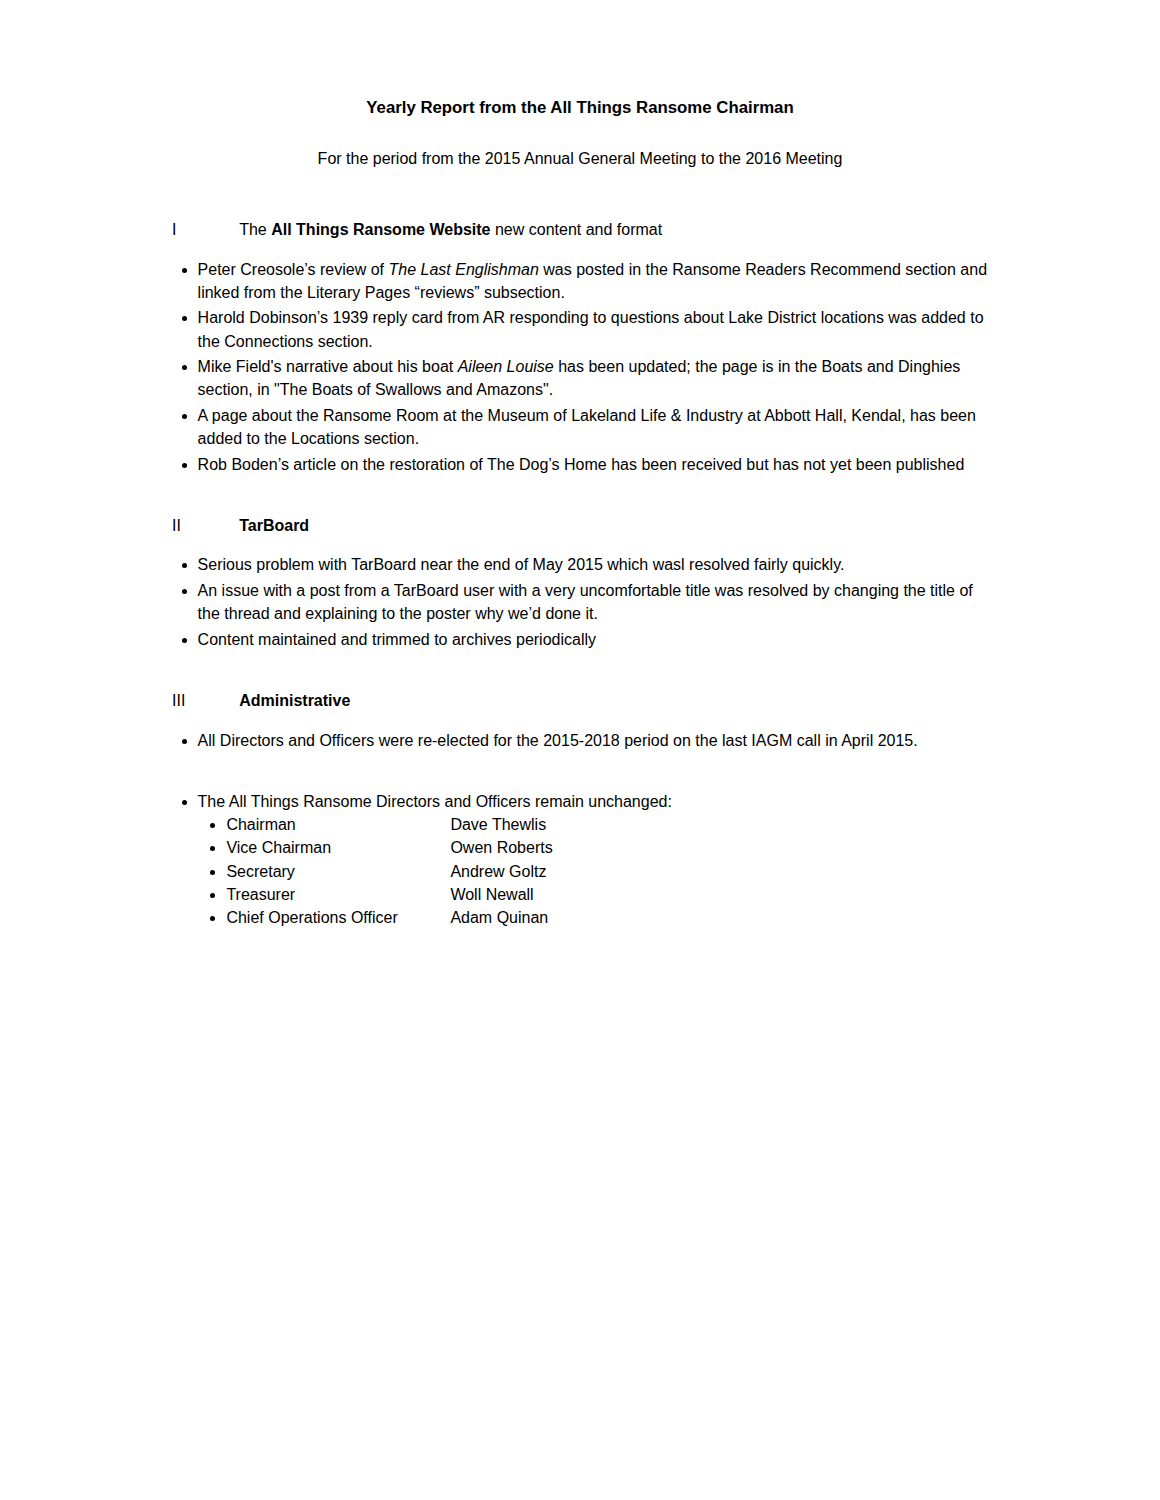Yearly Report from the All Things Ransome Chairman
For the period from the 2015 Annual General Meeting to the 2016 Meeting
IThe All Things Ransome Website new content and format
Peter Creosole’s review of The Last Englishman was posted in the Ransome Readers Recommend section and linked from the Literary Pages “reviews” subsection.
Harold Dobinson’s 1939 reply card from AR responding to questions about Lake District locations was added to the Connections section.
Mike Field's narrative about his boat Aileen Louise has been updated; the page is in the Boats and Dinghies section, in "The Boats of Swallows and Amazons".
A page about the Ransome Room at the Museum of Lakeland Life & Industry at Abbott Hall, Kendal, has been added to the Locations section.
Rob Boden’s article on the restoration of The Dog’s Home has been received but has not yet been published
II TarBoard
Serious problem with TarBoard near the end of May 2015 which wasl resolved fairly quickly.
An issue with a post from a TarBoard user with a very uncomfortable title was resolved by changing the title of the thread and explaining to the poster why we’d done it.
Content maintained and trimmed to archives periodically
III Administrative
All Directors and Officers were re-elected for the 2015-2018 period on the last IAGM call in April 2015.
The All Things Ransome Directors and Officers remain unchanged:
Chairman Dave Thewlis
Vice Chairman Owen Roberts
Secretary Andrew Goltz
Treasurer Woll Newall
Chief Operations Officer Adam Quinan